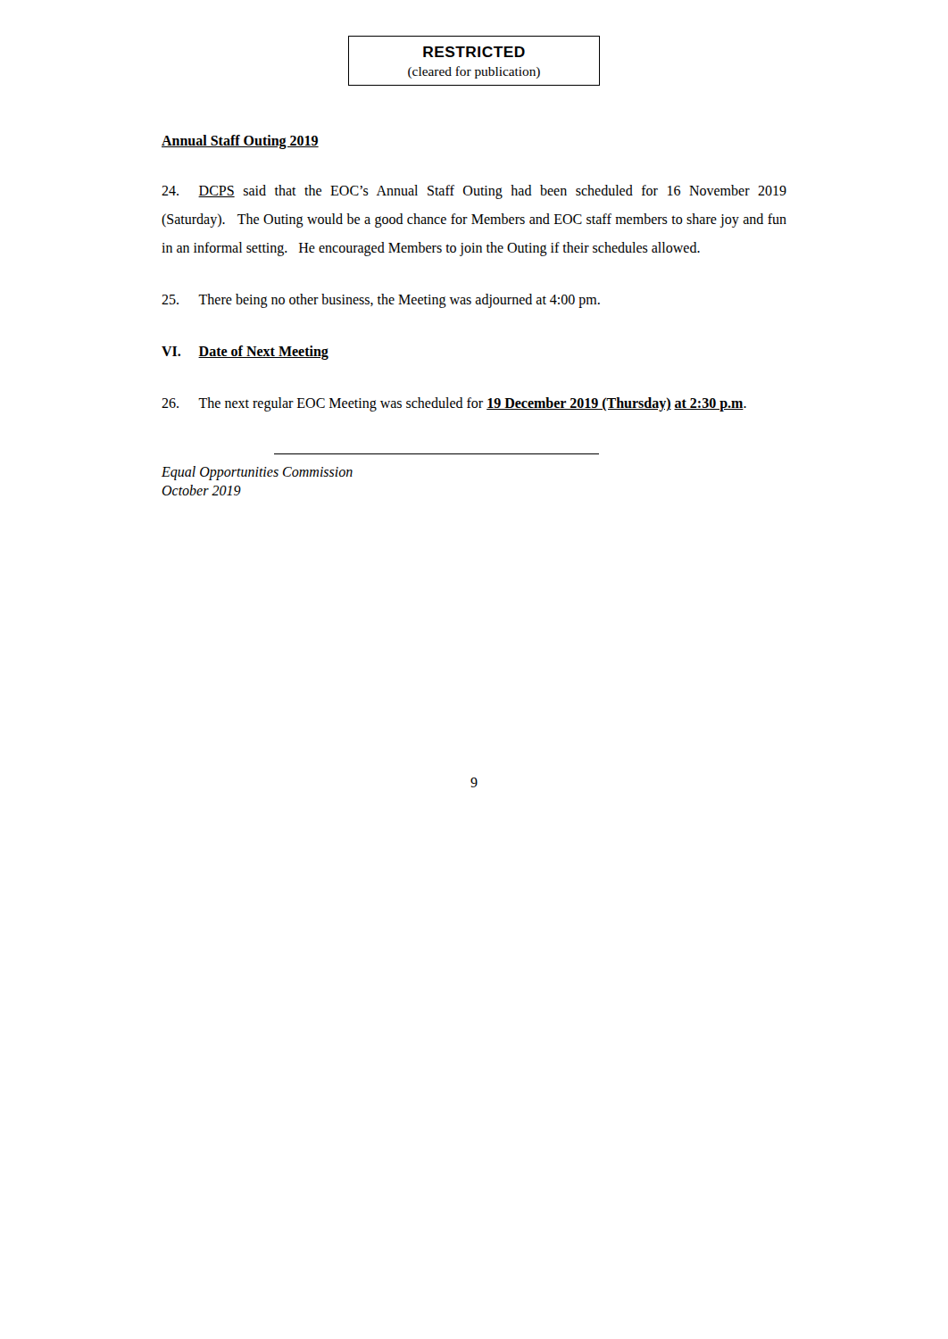RESTRICTED
(cleared for publication)
Annual Staff Outing 2019
24. DCPS said that the EOC’s Annual Staff Outing had been scheduled for 16 November 2019 (Saturday). The Outing would be a good chance for Members and EOC staff members to share joy and fun in an informal setting. He encouraged Members to join the Outing if their schedules allowed.
25. There being no other business, the Meeting was adjourned at 4:00 pm.
VI. Date of Next Meeting
26. The next regular EOC Meeting was scheduled for 19 December 2019 (Thursday) at 2:30 p.m.
Equal Opportunities Commission
October 2019
9